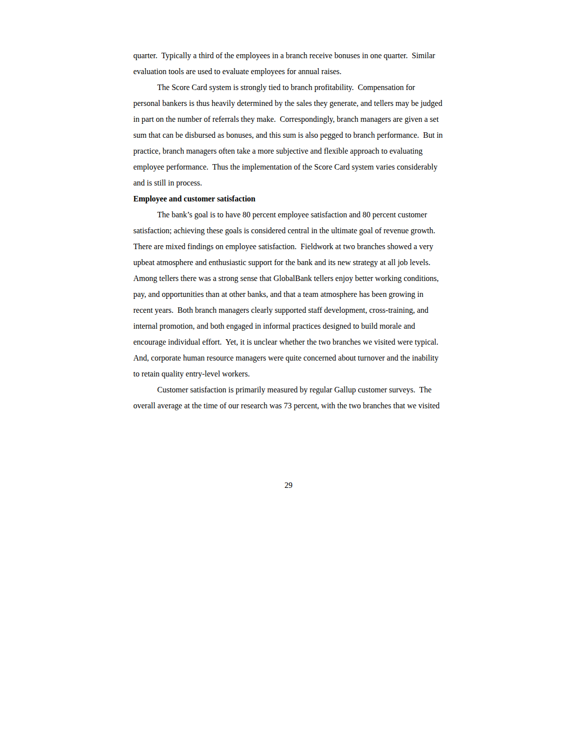quarter. Typically a third of the employees in a branch receive bonuses in one quarter. Similar evaluation tools are used to evaluate employees for annual raises.
The Score Card system is strongly tied to branch profitability. Compensation for personal bankers is thus heavily determined by the sales they generate, and tellers may be judged in part on the number of referrals they make. Correspondingly, branch managers are given a set sum that can be disbursed as bonuses, and this sum is also pegged to branch performance. But in practice, branch managers often take a more subjective and flexible approach to evaluating employee performance. Thus the implementation of the Score Card system varies considerably and is still in process.
Employee and customer satisfaction
The bank’s goal is to have 80 percent employee satisfaction and 80 percent customer satisfaction; achieving these goals is considered central in the ultimate goal of revenue growth. There are mixed findings on employee satisfaction. Fieldwork at two branches showed a very upbeat atmosphere and enthusiastic support for the bank and its new strategy at all job levels. Among tellers there was a strong sense that GlobalBank tellers enjoy better working conditions, pay, and opportunities than at other banks, and that a team atmosphere has been growing in recent years. Both branch managers clearly supported staff development, cross-training, and internal promotion, and both engaged in informal practices designed to build morale and encourage individual effort. Yet, it is unclear whether the two branches we visited were typical. And, corporate human resource managers were quite concerned about turnover and the inability to retain quality entry-level workers.
Customer satisfaction is primarily measured by regular Gallup customer surveys. The overall average at the time of our research was 73 percent, with the two branches that we visited
29